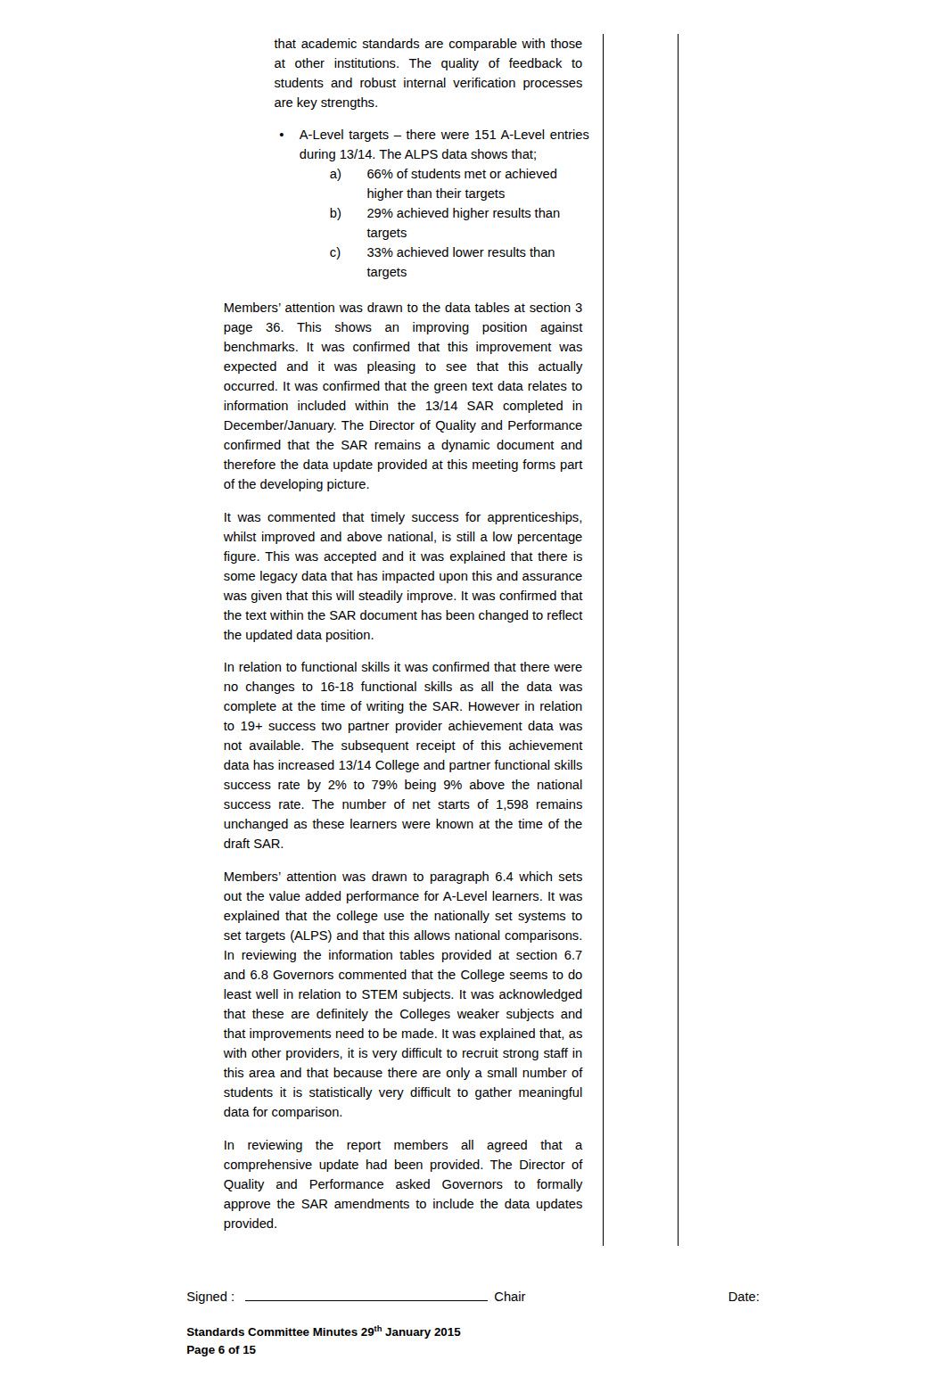that academic standards are comparable with those at other institutions. The quality of feedback to students and robust internal verification processes are key strengths.
A-Level targets – there were 151 A-Level entries during 13/14. The ALPS data shows that;
66% of students met or achieved higher than their targets
29% achieved higher results than targets
33% achieved lower results than targets
Members’ attention was drawn to the data tables at section 3 page 36. This shows an improving position against benchmarks. It was confirmed that this improvement was expected and it was pleasing to see that this actually occurred. It was confirmed that the green text data relates to information included within the 13/14 SAR completed in December/January. The Director of Quality and Performance confirmed that the SAR remains a dynamic document and therefore the data update provided at this meeting forms part of the developing picture.
It was commented that timely success for apprenticeships, whilst improved and above national, is still a low percentage figure. This was accepted and it was explained that there is some legacy data that has impacted upon this and assurance was given that this will steadily improve. It was confirmed that the text within the SAR document has been changed to reflect the updated data position.
In relation to functional skills it was confirmed that there were no changes to 16-18 functional skills as all the data was complete at the time of writing the SAR. However in relation to 19+ success two partner provider achievement data was not available. The subsequent receipt of this achievement data has increased 13/14 College and partner functional skills success rate by 2% to 79% being 9% above the national success rate. The number of net starts of 1,598 remains unchanged as these learners were known at the time of the draft SAR.
Members’ attention was drawn to paragraph 6.4 which sets out the value added performance for A-Level learners. It was explained that the college use the nationally set systems to set targets (ALPS) and that this allows national comparisons. In reviewing the information tables provided at section 6.7 and 6.8 Governors commented that the College seems to do least well in relation to STEM subjects. It was acknowledged that these are definitely the Colleges weaker subjects and that improvements need to be made. It was explained that, as with other providers, it is very difficult to recruit strong staff in this area and that because there are only a small number of students it is statistically very difficult to gather meaningful data for comparison.
In reviewing the report members all agreed that a comprehensive update had been provided. The Director of Quality and Performance asked Governors to formally approve the SAR amendments to include the data updates provided.
Signed : Chair
Date:
Standards Committee Minutes 29th January 2015
Page 6 of 15